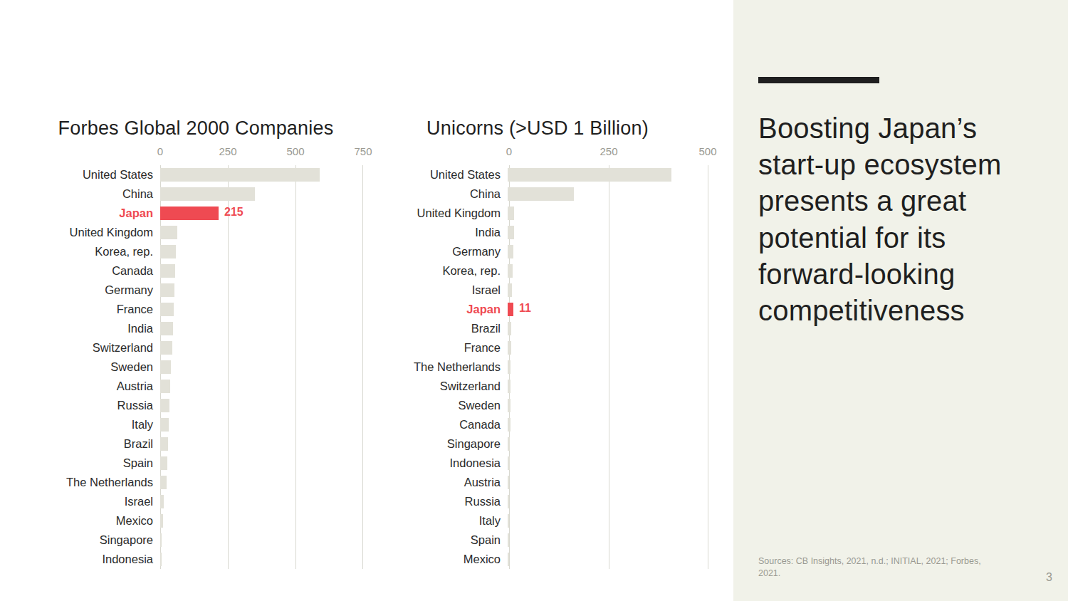Forbes Global 2000 Companies
0 250 500 750
United States
China
Japan
215
United Kingdom
Korea, rep.
Canada
Germany
France
India
Switzerland
Sweden
Austria
Russia
Italy
Brazil
Spain
The Netherlands
Israel
Mexico
Singapore
Indonesia
Unicorns (>USD 1 Billion)
0 250 500
United States
China
United Kingdom
India
Germany
Korea, rep.
Israel
Japan
11
Brazil
France
The Netherlands
Switzerland
Sweden
Canada
Singapore
Indonesia
Austria
Russia
Italy
Spain
Mexico
Boosting Japan’s start-up ecosystem presents a great potential for its forward-looking competitiveness
Sources: CB Insights, 2021, n.d.; INITIAL, 2021; Forbes, 2021.
3